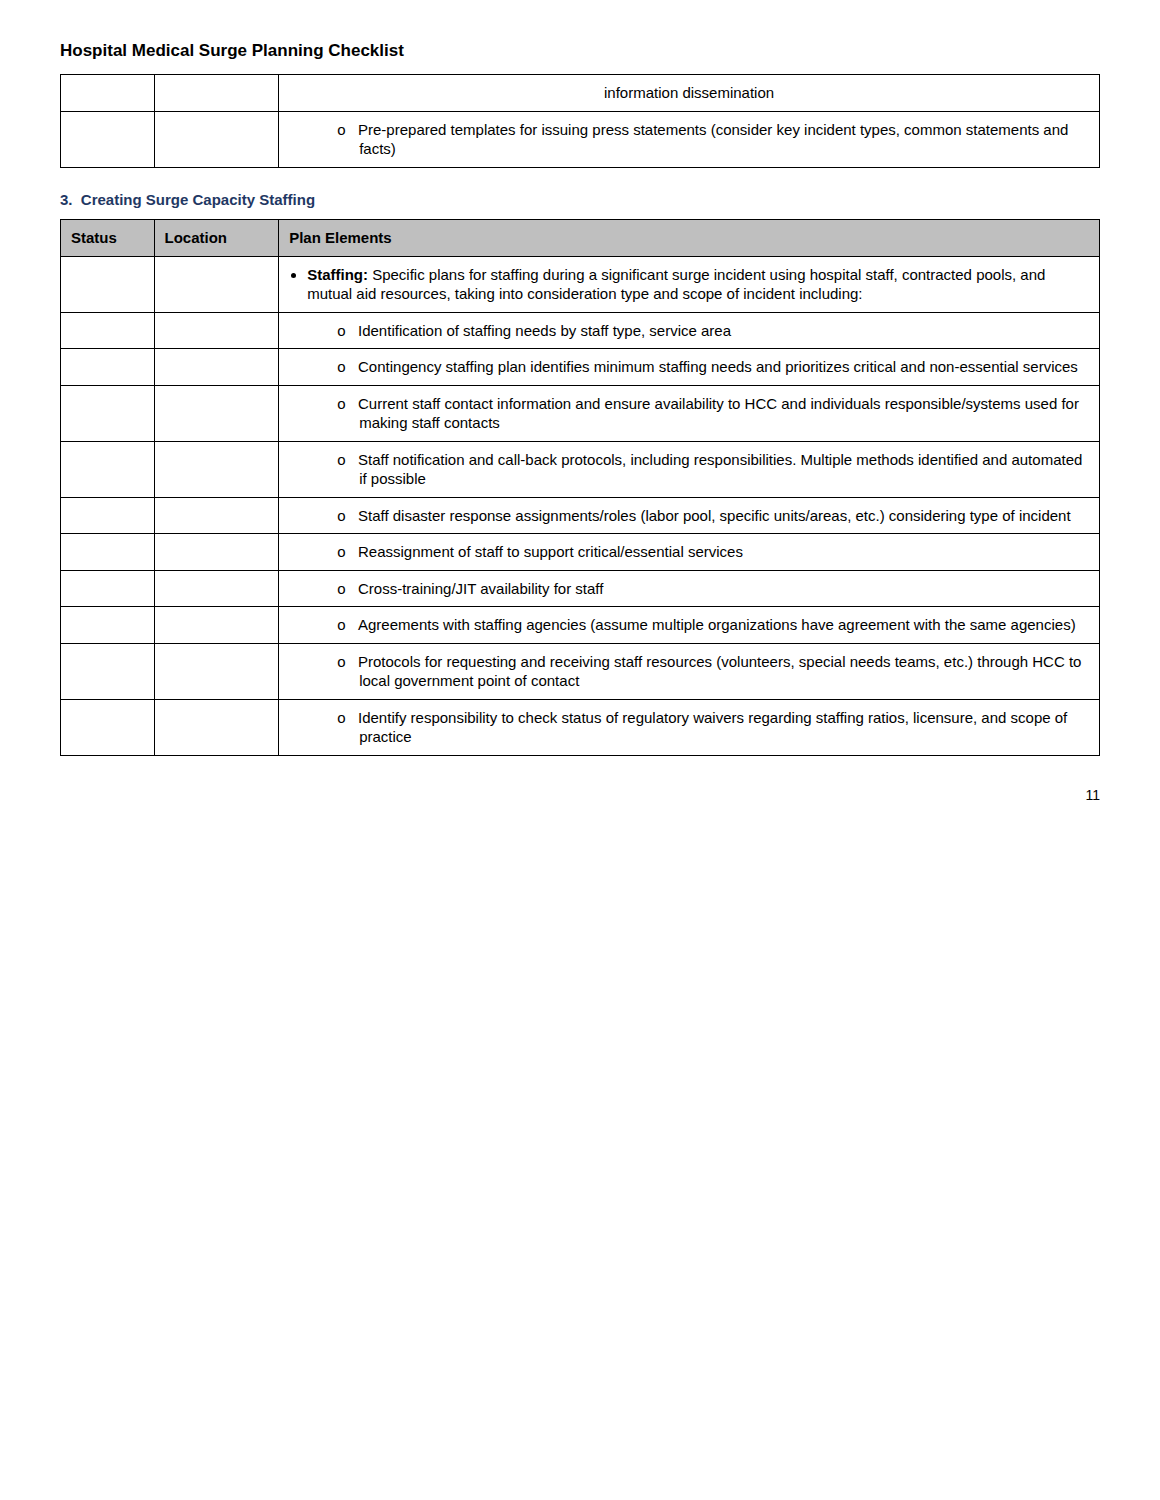Hospital Medical Surge Planning Checklist
| | | information dissemination |
| | | o Pre-prepared templates for issuing press statements (consider key incident types, common statements and facts) |
3. Creating Surge Capacity Staffing
| Status | Location | Plan Elements |
| --- | --- | --- |
| | | Staffing: Specific plans for staffing during a significant surge incident using hospital staff, contracted pools, and mutual aid resources, taking into consideration type and scope of incident including: |
| | | o Identification of staffing needs by staff type, service area |
| | | o Contingency staffing plan identifies minimum staffing needs and prioritizes critical and non-essential services |
| | | o Current staff contact information and ensure availability to HCC and individuals responsible/systems used for making staff contacts |
| | | o Staff notification and call-back protocols, including responsibilities. Multiple methods identified and automated if possible |
| | | o Staff disaster response assignments/roles (labor pool, specific units/areas, etc.) considering type of incident |
| | | o Reassignment of staff to support critical/essential services |
| | | o Cross-training/JIT availability for staff |
| | | o Agreements with staffing agencies (assume multiple organizations have agreement with the same agencies) |
| | | o Protocols for requesting and receiving staff resources (volunteers, special needs teams, etc.) through HCC to local government point of contact |
| | | o Identify responsibility to check status of regulatory waivers regarding staffing ratios, licensure, and scope of practice |
11